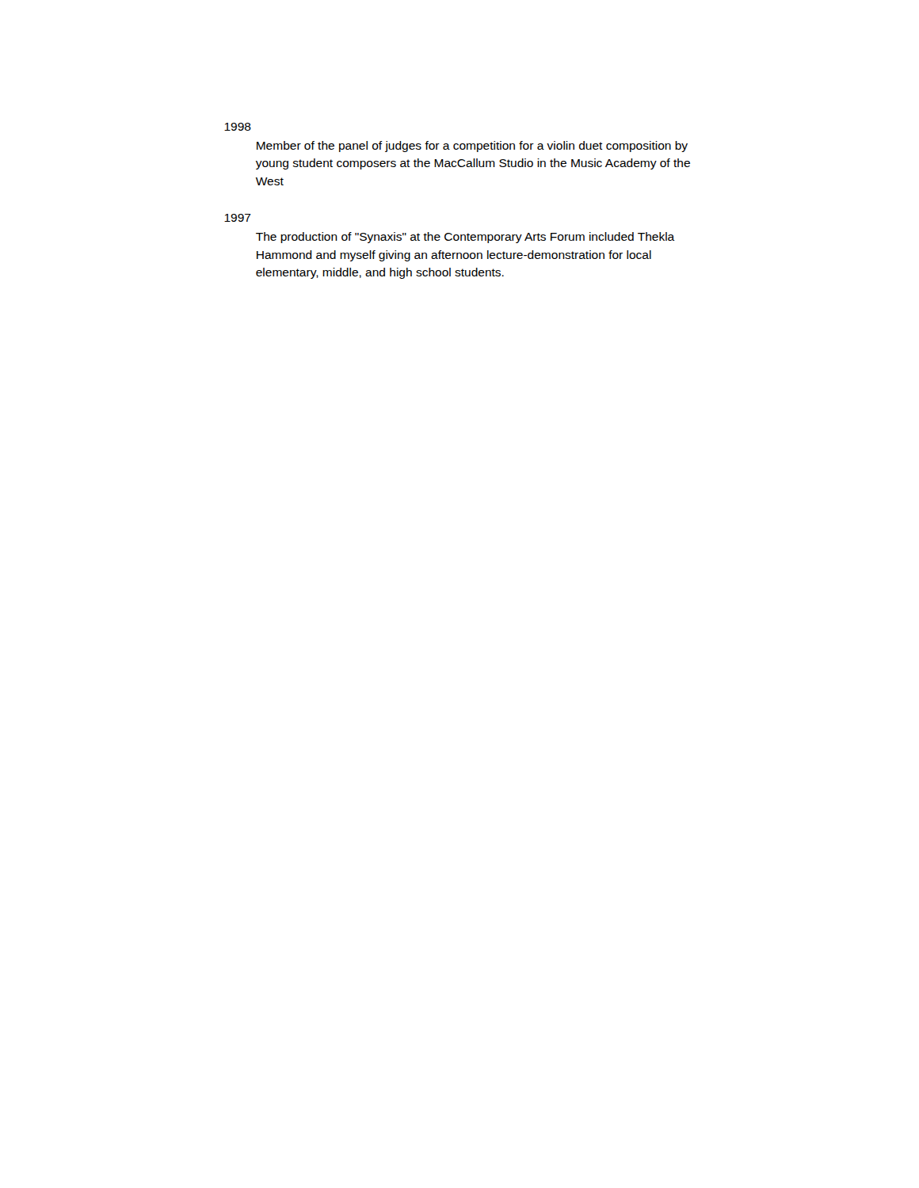1998
Member of the panel of judges for a competition for a violin duet composition by young student composers at the MacCallum Studio in the Music Academy of the West
1997
The production of "Synaxis" at the Contemporary Arts Forum included Thekla Hammond and myself giving an afternoon lecture-demonstration for local elementary, middle, and high school students.